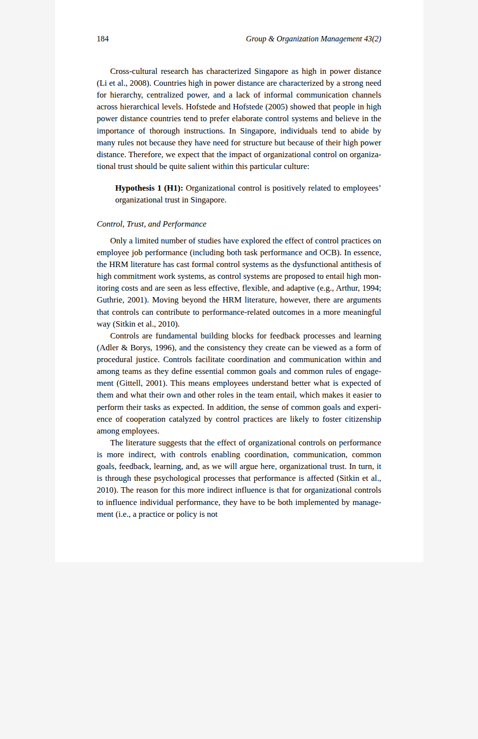184 Group & Organization Management 43(2)
Cross-cultural research has characterized Singapore as high in power distance (Li et al., 2008). Countries high in power distance are characterized by a strong need for hierarchy, centralized power, and a lack of informal communication channels across hierarchical levels. Hofstede and Hofstede (2005) showed that people in high power distance countries tend to prefer elaborate control systems and believe in the importance of thorough instructions. In Singapore, individuals tend to abide by many rules not because they have need for structure but because of their high power distance. Therefore, we expect that the impact of organizational control on organizational trust should be quite salient within this particular culture:
Hypothesis 1 (H1): Organizational control is positively related to employees’ organizational trust in Singapore.
Control, Trust, and Performance
Only a limited number of studies have explored the effect of control practices on employee job performance (including both task performance and OCB). In essence, the HRM literature has cast formal control systems as the dysfunctional antithesis of high commitment work systems, as control systems are proposed to entail high monitoring costs and are seen as less effective, flexible, and adaptive (e.g., Arthur, 1994; Guthrie, 2001). Moving beyond the HRM literature, however, there are arguments that controls can contribute to performance-related outcomes in a more meaningful way (Sitkin et al., 2010).
Controls are fundamental building blocks for feedback processes and learning (Adler & Borys, 1996), and the consistency they create can be viewed as a form of procedural justice. Controls facilitate coordination and communication within and among teams as they define essential common goals and common rules of engagement (Gittell, 2001). This means employees understand better what is expected of them and what their own and other roles in the team entail, which makes it easier to perform their tasks as expected. In addition, the sense of common goals and experience of cooperation catalyzed by control practices are likely to foster citizenship among employees.
The literature suggests that the effect of organizational controls on performance is more indirect, with controls enabling coordination, communication, common goals, feedback, learning, and, as we will argue here, organizational trust. In turn, it is through these psychological processes that performance is affected (Sitkin et al., 2010). The reason for this more indirect influence is that for organizational controls to influence individual performance, they have to be both implemented by management (i.e., a practice or policy is not